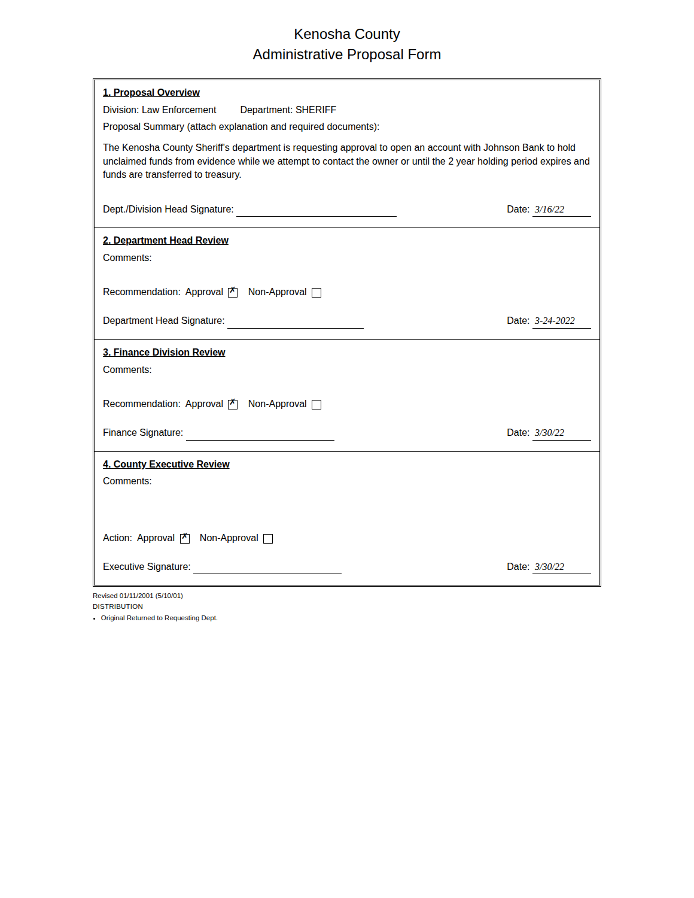Kenosha County Administrative Proposal Form
1. Proposal Overview
Division: Law Enforcement Department: SHERIFF
Proposal Summary (attach explanation and required documents):
The Kenosha County Sheriff's department is requesting approval to open an account with Johnson Bank to hold unclaimed funds from evidence while we attempt to contact the owner or until the 2 year holding period expires and funds are transferred to treasury.
Dept./Division Head Signature: Date: 3/16/22
2. Department Head Review
Comments:
Recommendation: Approval Non-Approval
Department Head Signature: Date: 3-24-2022
3. Finance Division Review
Comments:
Recommendation: Approval Non-Approval
Finance Signature: Date: 3/30/22
4. County Executive Review
Comments:
Action: Approval Non-Approval
Executive Signature: Date: 3/30/22
Revised 01/11/2001 (5/10/01)
DISTRIBUTION
Original Returned to Requesting Dept.